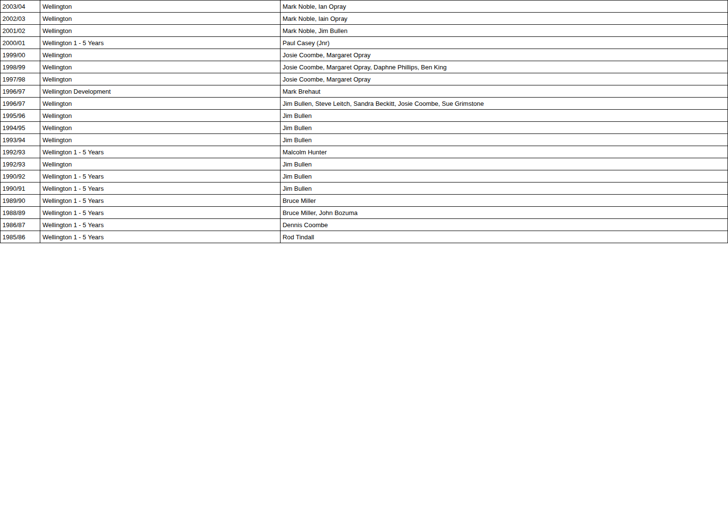| 2003/04 | Wellington | Mark Noble, Ian Opray |
| 2002/03 | Wellington | Mark Noble, Iain Opray |
| 2001/02 | Wellington | Mark Noble, Jim Bullen |
| 2000/01 | Wellington 1 - 5 Years | Paul Casey (Jnr) |
| 1999/00 | Wellington | Josie Coombe, Margaret Opray |
| 1998/99 | Wellington | Josie Coombe, Margaret Opray, Daphne Phillips, Ben King |
| 1997/98 | Wellington | Josie Coombe, Margaret Opray |
| 1996/97 | Wellington Development | Mark Brehaut |
| 1996/97 | Wellington | Jim Bullen, Steve Leitch, Sandra Beckitt, Josie Coombe, Sue Grimstone |
| 1995/96 | Wellington | Jim Bullen |
| 1994/95 | Wellington | Jim Bullen |
| 1993/94 | Wellington | Jim Bullen |
| 1992/93 | Wellington 1 - 5 Years | Malcolm Hunter |
| 1992/93 | Wellington | Jim Bullen |
| 1990/92 | Wellington 1 - 5 Years | Jim Bullen |
| 1990/91 | Wellington 1 - 5 Years | Jim Bullen |
| 1989/90 | Wellington 1 - 5 Years | Bruce Miller |
| 1988/89 | Wellington 1 - 5 Years | Bruce Miller, John Bozuma |
| 1986/87 | Wellington 1 - 5 Years | Dennis Coombe |
| 1985/86 | Wellington 1 - 5 Years | Rod Tindall |